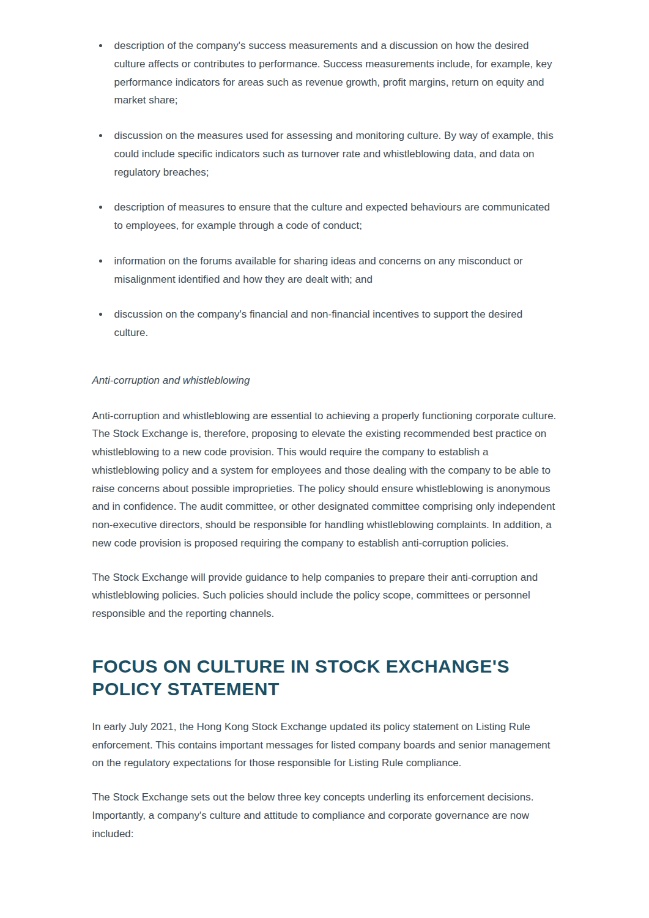description of the company's success measurements and a discussion on how the desired culture affects or contributes to performance. Success measurements include, for example, key performance indicators for areas such as revenue growth, profit margins, return on equity and market share;
discussion on the measures used for assessing and monitoring culture. By way of example, this could include specific indicators such as turnover rate and whistleblowing data, and data on regulatory breaches;
description of measures to ensure that the culture and expected behaviours are communicated to employees, for example through a code of conduct;
information on the forums available for sharing ideas and concerns on any misconduct or misalignment identified and how they are dealt with; and
discussion on the company's financial and non-financial incentives to support the desired culture.
Anti-corruption and whistleblowing
Anti-corruption and whistleblowing are essential to achieving a properly functioning corporate culture. The Stock Exchange is, therefore, proposing to elevate the existing recommended best practice on whistleblowing to a new code provision. This would require the company to establish a whistleblowing policy and a system for employees and those dealing with the company to be able to raise concerns about possible improprieties. The policy should ensure whistleblowing is anonymous and in confidence. The audit committee, or other designated committee comprising only independent non-executive directors, should be responsible for handling whistleblowing complaints. In addition, a new code provision is proposed requiring the company to establish anti-corruption policies.
The Stock Exchange will provide guidance to help companies to prepare their anti-corruption and whistleblowing policies. Such policies should include the policy scope, committees or personnel responsible and the reporting channels.
Focus on culture in Stock Exchange's policy statement
In early July 2021, the Hong Kong Stock Exchange updated its policy statement on Listing Rule enforcement. This contains important messages for listed company boards and senior management on the regulatory expectations for those responsible for Listing Rule compliance.
The Stock Exchange sets out the below three key concepts underling its enforcement decisions. Importantly, a company's culture and attitude to compliance and corporate governance are now included: